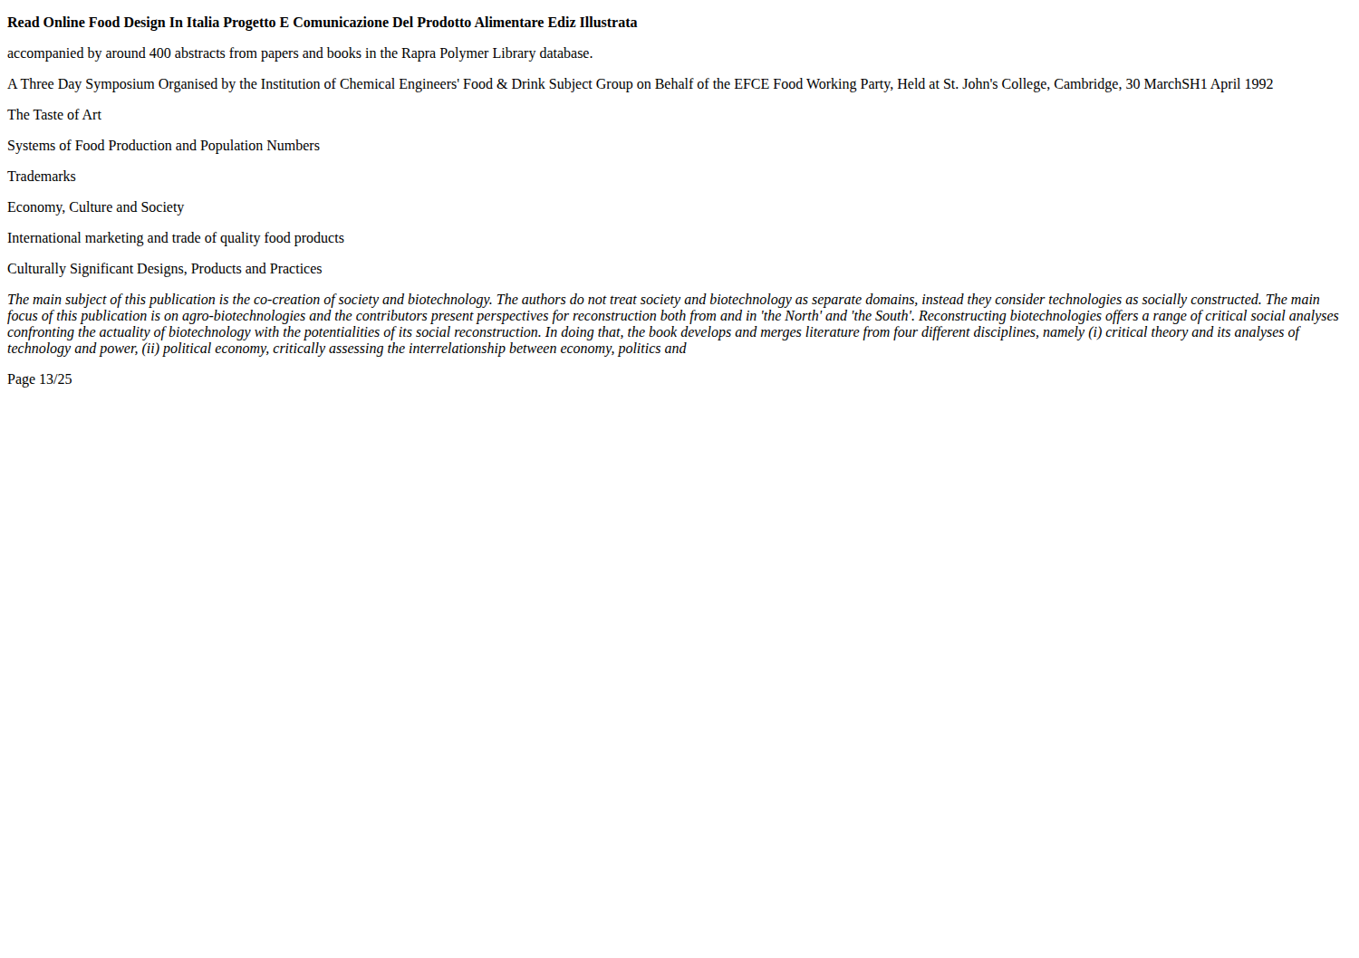Read Online Food Design In Italia Progetto E Comunicazione Del Prodotto Alimentare Ediz Illustrata
accompanied by around 400 abstracts from papers and books in the Rapra Polymer Library database.
A Three Day Symposium Organised by the Institution of Chemical Engineers' Food & Drink Subject Group on Behalf of the EFCE Food Working Party, Held at St. John's College, Cambridge, 30 MarchSH1 April 1992
The Taste of Art
Systems of Food Production and Population Numbers
Trademarks
Economy, Culture and Society
International marketing and trade of quality food products
Culturally Significant Designs, Products and Practices
The main subject of this publication is the co-creation of society and biotechnology. The authors do not treat society and biotechnology as separate domains, instead they consider technologies as socially constructed. The main focus of this publication is on agro-biotechnologies and the contributors present perspectives for reconstruction both from and in 'the North' and 'the South'. Reconstructing biotechnologies offers a range of critical social analyses confronting the actuality of biotechnology with the potentialities of its social reconstruction. In doing that, the book develops and merges literature from four different disciplines, namely (i) critical theory and its analyses of technology and power, (ii) political economy, critically assessing the interrelationship between economy, politics and
Page 13/25